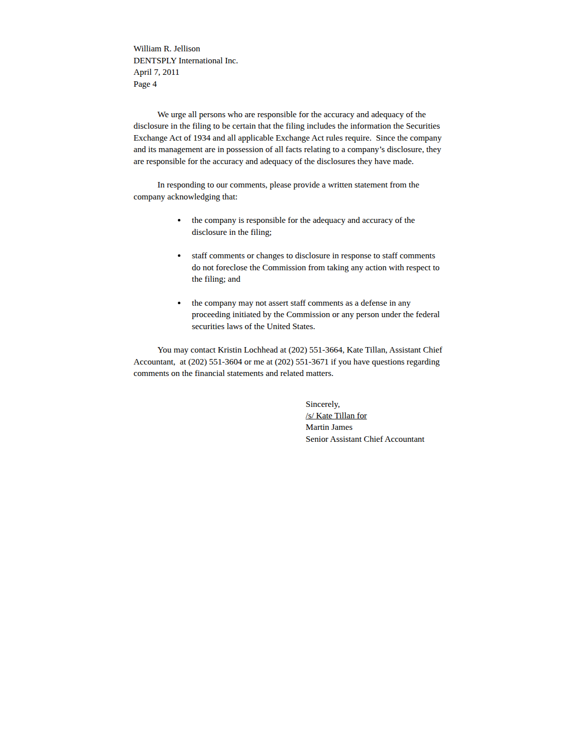William R. Jellison
DENTSPLY International Inc.
April 7, 2011
Page 4
We urge all persons who are responsible for the accuracy and adequacy of the disclosure in the filing to be certain that the filing includes the information the Securities Exchange Act of 1934 and all applicable Exchange Act rules require. Since the company and its management are in possession of all facts relating to a company’s disclosure, they are responsible for the accuracy and adequacy of the disclosures they have made.
In responding to our comments, please provide a written statement from the company acknowledging that:
the company is responsible for the adequacy and accuracy of the disclosure in the filing;
staff comments or changes to disclosure in response to staff comments do not foreclose the Commission from taking any action with respect to the filing; and
the company may not assert staff comments as a defense in any proceeding initiated by the Commission or any person under the federal securities laws of the United States.
You may contact Kristin Lochhead at (202) 551-3664, Kate Tillan, Assistant Chief Accountant, at (202) 551-3604 or me at (202) 551-3671 if you have questions regarding comments on the financial statements and related matters.
Sincerely,
/s/ Kate Tillan for
Martin James
Senior Assistant Chief Accountant